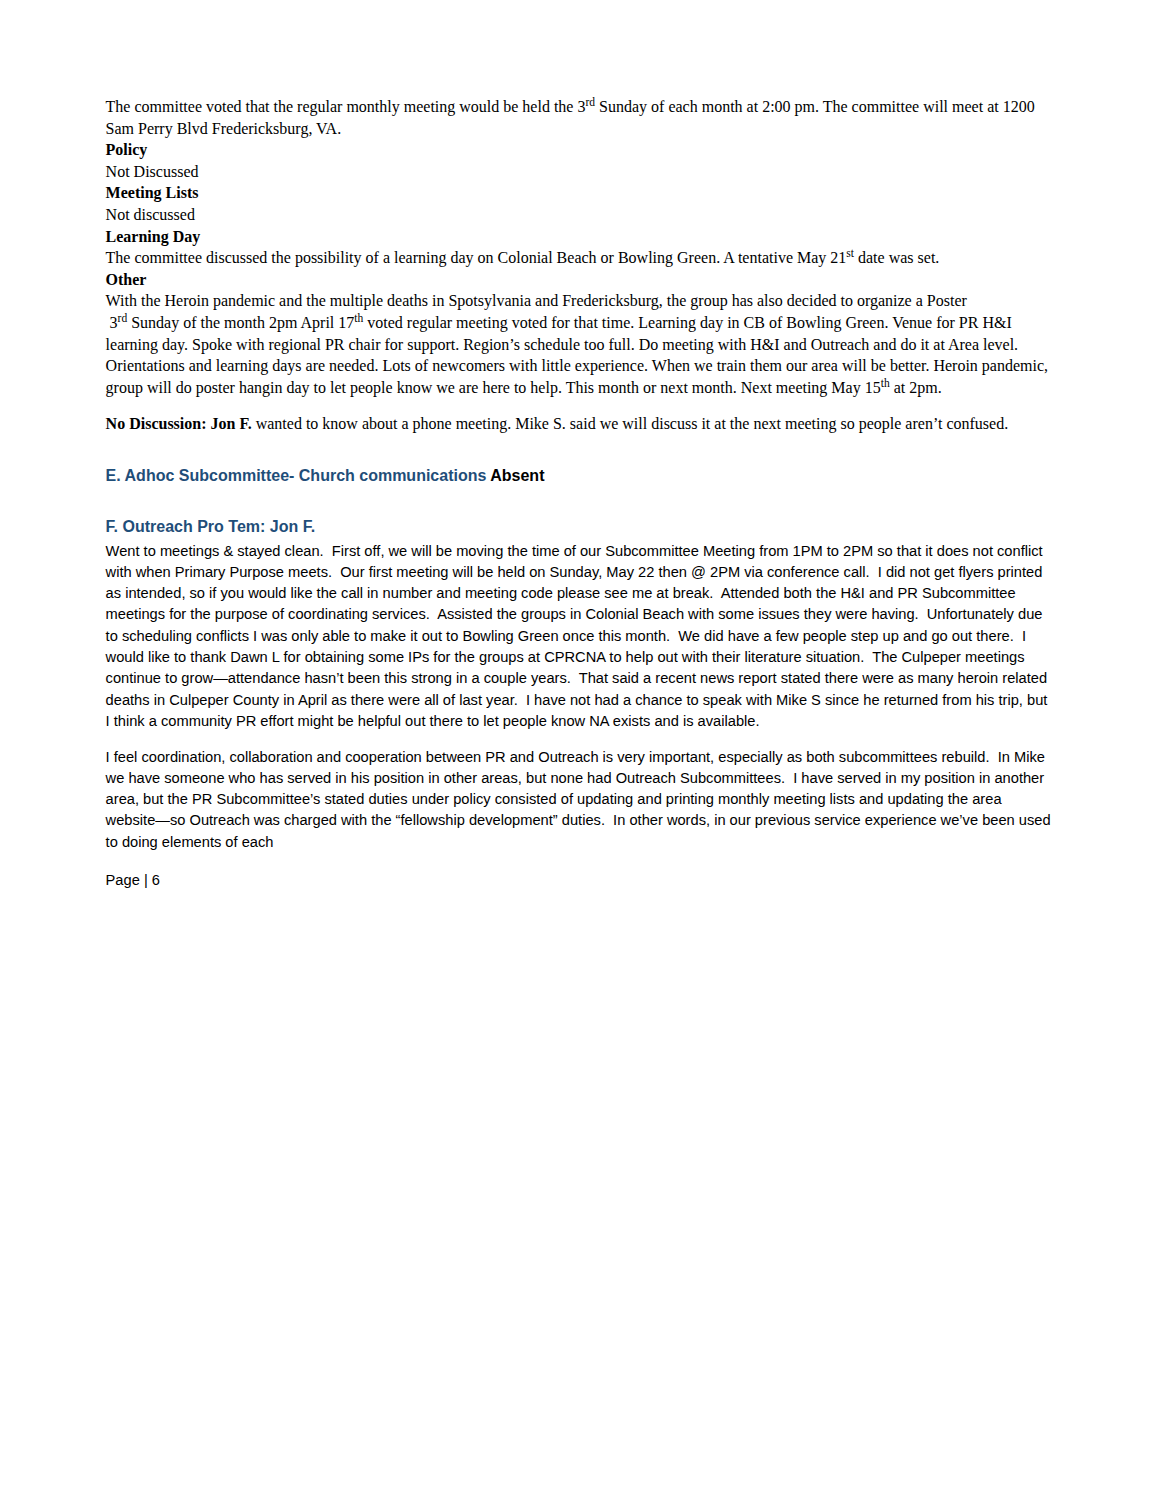The committee voted that the regular monthly meeting would be held the 3rd Sunday of each month at 2:00 pm. The committee will meet at 1200 Sam Perry Blvd Fredericksburg, VA.
Policy
Not Discussed
Meeting Lists
Not discussed
Learning Day
The committee discussed the possibility of a learning day on Colonial Beach or Bowling Green. A tentative May 21st date was set.
Other
With the Heroin pandemic and the multiple deaths in Spotsylvania and Fredericksburg, the group has also decided to organize a Poster
3rd Sunday of the month 2pm April 17th voted regular meeting voted for that time. Learning day in CB of Bowling Green. Venue for PR H&I learning day. Spoke with regional PR chair for support. Region’s schedule too full. Do meeting with H&I and Outreach and do it at Area level. Orientations and learning days are needed. Lots of newcomers with little experience. When we train them our area will be better. Heroin pandemic, group will do poster hangin day to let people know we are here to help. This month or next month. Next meeting May 15th at 2pm.
No Discussion: Jon F. wanted to know about a phone meeting. Mike S. said we will discuss it at the next meeting so people aren’t confused.
E. Adhoc Subcommittee- Church communications Absent
F. Outreach Pro Tem: Jon F.
Went to meetings & stayed clean. First off, we will be moving the time of our Subcommittee Meeting from 1PM to 2PM so that it does not conflict with when Primary Purpose meets. Our first meeting will be held on Sunday, May 22 then @ 2PM via conference call. I did not get flyers printed as intended, so if you would like the call in number and meeting code please see me at break. Attended both the H&I and PR Subcommittee meetings for the purpose of coordinating services. Assisted the groups in Colonial Beach with some issues they were having. Unfortunately due to scheduling conflicts I was only able to make it out to Bowling Green once this month. We did have a few people step up and go out there. I would like to thank Dawn L for obtaining some IPs for the groups at CPRCNA to help out with their literature situation. The Culpeper meetings continue to grow—attendance hasn’t been this strong in a couple years. That said a recent news report stated there were as many heroin related deaths in Culpeper County in April as there were all of last year. I have not had a chance to speak with Mike S since he returned from his trip, but I think a community PR effort might be helpful out there to let people know NA exists and is available.
I feel coordination, collaboration and cooperation between PR and Outreach is very important, especially as both subcommittees rebuild. In Mike we have someone who has served in his position in other areas, but none had Outreach Subcommittees. I have served in my position in another area, but the PR Subcommittee’s stated duties under policy consisted of updating and printing monthly meeting lists and updating the area website—so Outreach was charged with the “fellowship development” duties. In other words, in our previous service experience we’ve been used to doing elements of each
Page | 6